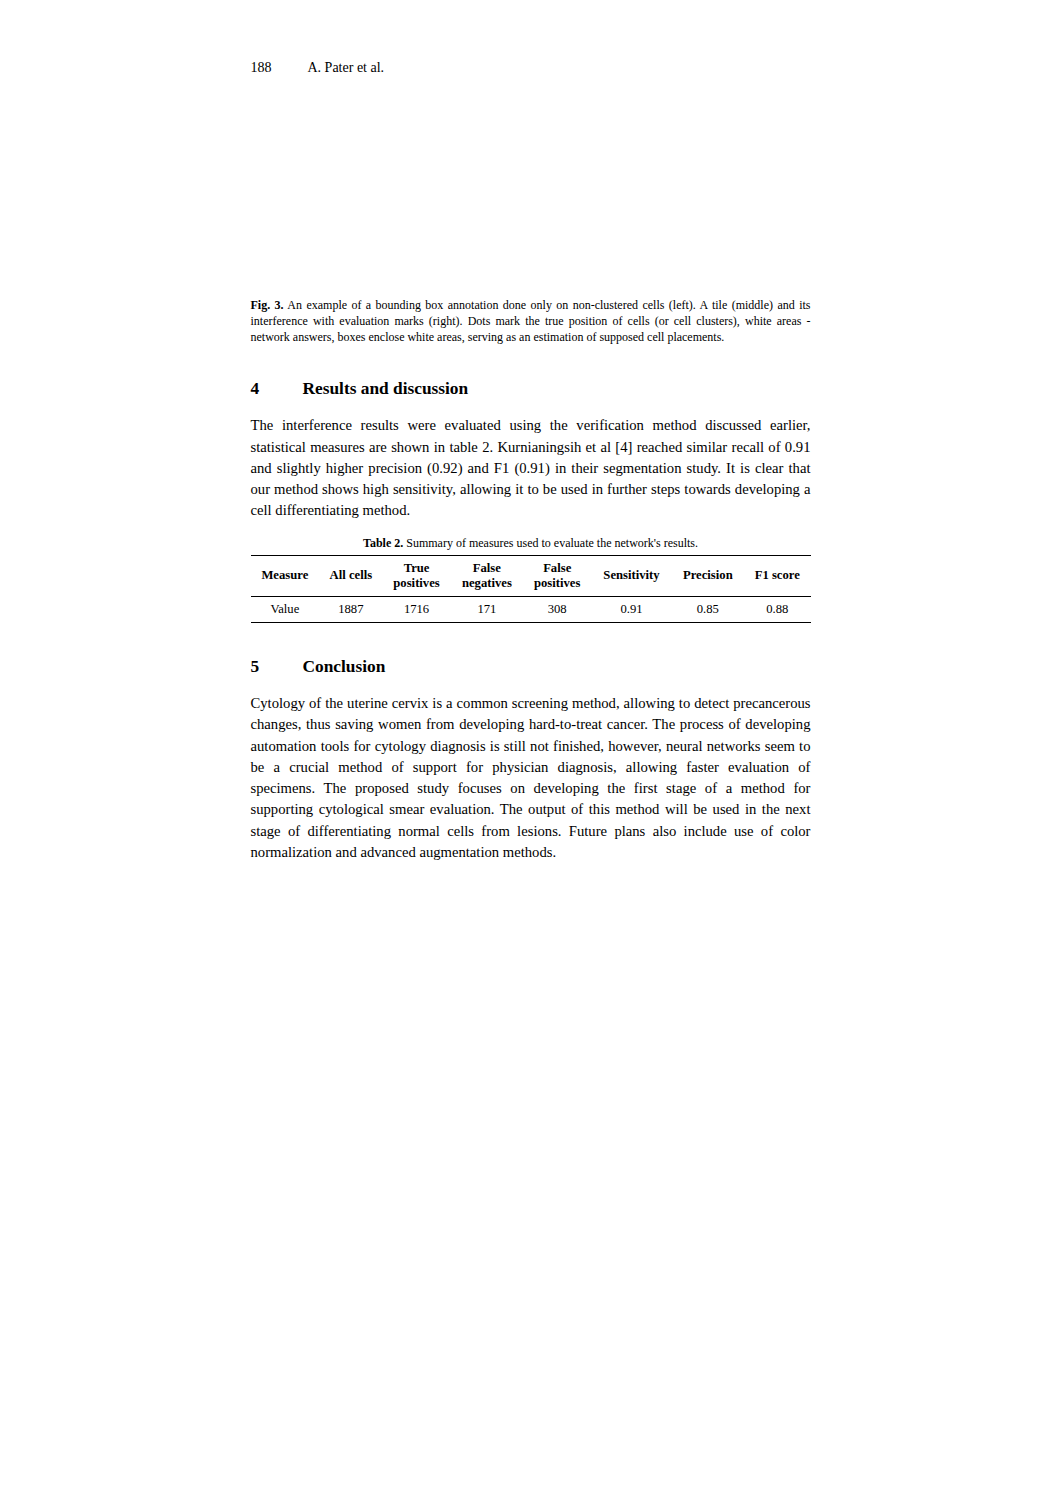188 A. Pater et al.
Fig. 3. An example of a bounding box annotation done only on non-clustered cells (left). A tile (middle) and its interference with evaluation marks (right). Dots mark the true position of cells (or cell clusters), white areas - network answers, boxes enclose white areas, serving as an estimation of supposed cell placements.
4 Results and discussion
The interference results were evaluated using the verification method discussed earlier, statistical measures are shown in table 2. Kurnianingsih et al [4] reached similar recall of 0.91 and slightly higher precision (0.92) and F1 (0.91) in their segmentation study. It is clear that our method shows high sensitivity, allowing it to be used in further steps towards developing a cell differentiating method.
Table 2. Summary of measures used to evaluate the network's results.
| Measure | All cells | True positives | False negatives | False positives | Sensitivity | Precision | F1 score |
| --- | --- | --- | --- | --- | --- | --- | --- |
| Value | 1887 | 1716 | 171 | 308 | 0.91 | 0.85 | 0.88 |
5 Conclusion
Cytology of the uterine cervix is a common screening method, allowing to detect precancerous changes, thus saving women from developing hard-to-treat cancer. The process of developing automation tools for cytology diagnosis is still not finished, however, neural networks seem to be a crucial method of support for physician diagnosis, allowing faster evaluation of specimens. The proposed study focuses on developing the first stage of a method for supporting cytological smear evaluation. The output of this method will be used in the next stage of differentiating normal cells from lesions. Future plans also include use of color normalization and advanced augmentation methods.